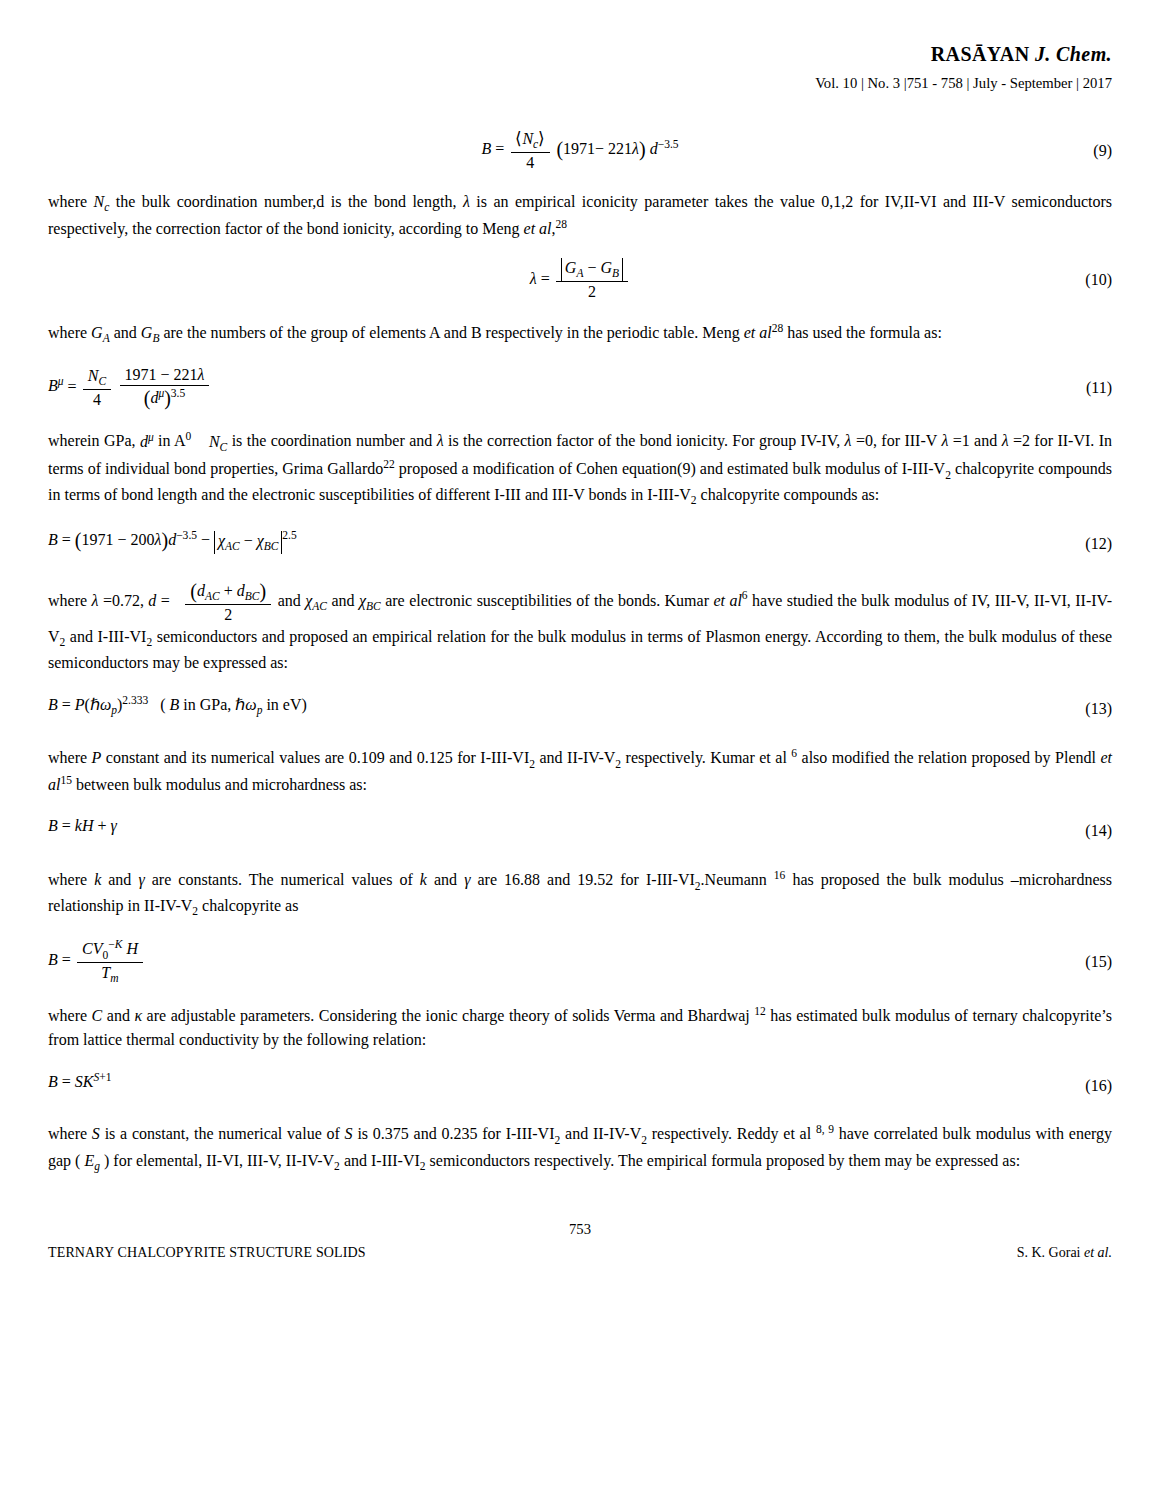RASĀYAN J. Chem.
Vol. 10 | No. 3 |751 - 758 | July - September | 2017
B = ⟨Nc⟩ 4 (1971− 221λ) d−3.5
(9)
where Nc the bulk coordination number,d is the bond length, λ is an empirical iconicity parameter takes the value 0,1,2 for IV,II-VI and III-V semiconductors respectively, the correction factor of the bond ionicity, according to Meng et al,28
λ = GA − GB 2
(10)
where GA and GB are the numbers of the group of elements A and B respectively in the periodic table. Meng et al 28 has used the formula as:
Bμ = NC 4 1971 − 221λ (dμ) 3.5
(11)
wherein GPa, dμ in A0 NC is the coordination number and λ is the correction factor of the bond ionicity. For group IV-IV, λ =0, for III-V λ =1 and λ =2 for II-VI. In terms of individual bond properties, Grima Gallardo22 proposed a modification of Cohen equation(9) and estimated bulk modulus of I-III-V2 chalcopyrite compounds in terms of bond length and the electronic susceptibilities of different I-III and III-V bonds in I-III-V2 chalcopyrite compounds as:
B = (1971 − 200λ) d−3.5 − χAC − χBC 2.5
(12)
where λ =0.72, d = (dAC + dBC) 2 and χAC and χBC are electronic susceptibilities of the bonds. Kumar et al 6 have studied the bulk modulus of IV, III-V, II-VI, II-IV-V2 and I-III-VI2 semiconductors and proposed an empirical relation for the bulk modulus in terms of Plasmon energy. According to them, the bulk modulus of these semiconductors may be expressed as:
B = P(ℏωp)2.333 ( B in GPa, ℏωp in eV)
(13)
where P constant and its numerical values are 0.109 and 0.125 for I-III-VI2 and II-IV-V2 respectively. Kumar et al 6 also modified the relation proposed by Plendl et al 15 between bulk modulus and microhardness as:
B = kH + γ
(14)
where k and γ are constants. The numerical values of k and γ are 16.88 and 19.52 for I-III-VI2.Neumann 16 has proposed the bulk modulus –microhardness relationship in II-IV-V2 chalcopyrite as
B = CV 0−K H Tm
(15)
where C and κ are adjustable parameters. Considering the ionic charge theory of solids Verma and Bhardwaj 12 has estimated bulk modulus of ternary chalcopyrite’s from lattice thermal conductivity by the following relation:
B = SK S+1
(16)
where S is a constant, the numerical value of S is 0.375 and 0.235 for I-III-VI2 and II-IV-V2 respectively. Reddy et al 8, 9 have correlated bulk modulus with energy gap ( Eg ) for elemental, II-VI, III-V, II-IV-V2 and I-III-VI2 semiconductors respectively. The empirical formula proposed by them may be expressed as:
753
TERNARY CHALCOPYRITE STRUCTURE SOLIDS
S. K. Gorai et al.